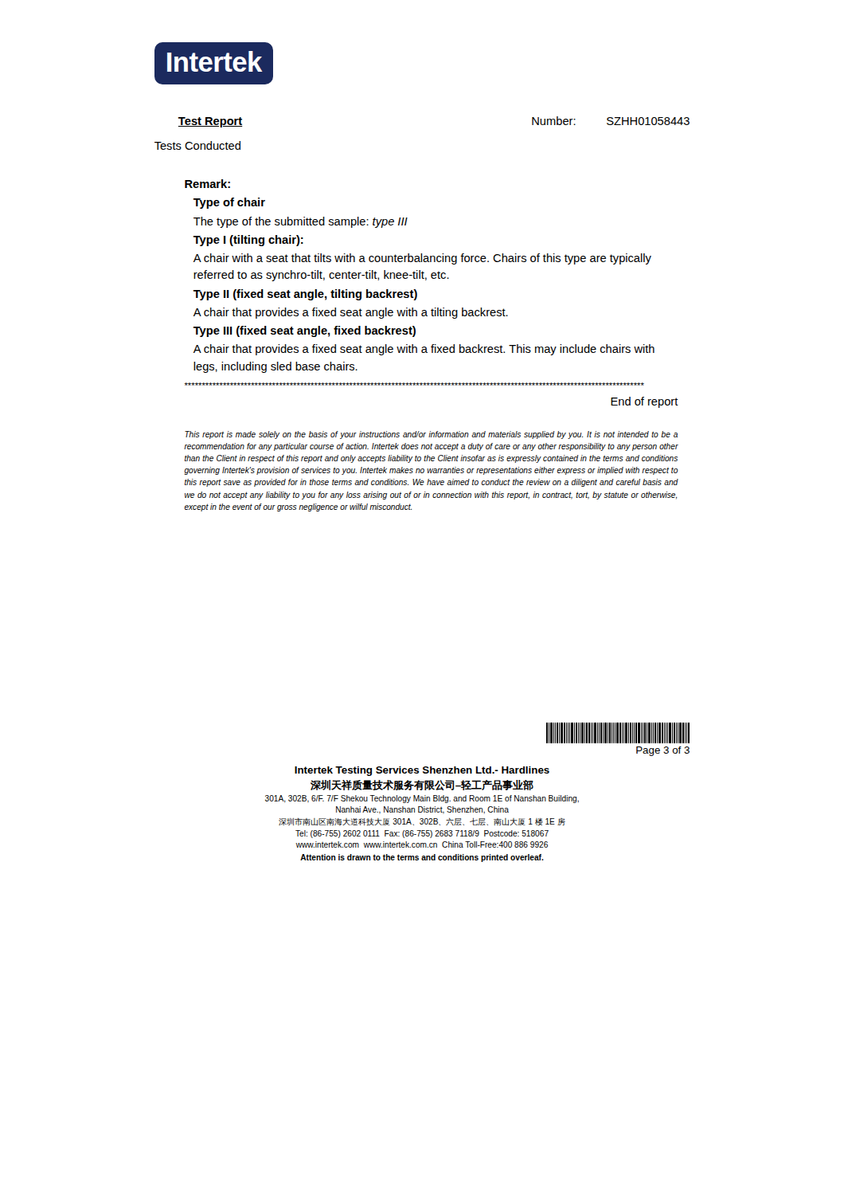Intertek
Test Report Number: SZHH01058443
Tests Conducted
Remark:
Type of chair
The type of the submitted sample: type III
Type I (tilting chair):
A chair with a seat that tilts with a counterbalancing force. Chairs of this type are typically referred to as synchro-tilt, center-tilt, knee-tilt, etc.
Type II (fixed seat angle, tilting backrest)
A chair that provides a fixed seat angle with a tilting backrest.
Type III (fixed seat angle, fixed backrest)
A chair that provides a fixed seat angle with a fixed backrest. This may include chairs with legs, including sled base chairs.
***********************************************************************************************************************************
End of report
This report is made solely on the basis of your instructions and/or information and materials supplied by you. It is not intended to be a recommendation for any particular course of action. Intertek does not accept a duty of care or any other responsibility to any person other than the Client in respect of this report and only accepts liability to the Client insofar as is expressly contained in the terms and conditions governing Intertek's provision of services to you. Intertek makes no warranties or representations either express or implied with respect to this report save as provided for in those terms and conditions. We have aimed to conduct the review on a diligent and careful basis and we do not accept any liability to you for any loss arising out of or in connection with this report, in contract, tort, by statute or otherwise, except in the event of our gross negligence or wilful misconduct.
Page 3 of 3
Intertek Testing Services Shenzhen Ltd.- Hardlines
深圳天祥质量技术服务有限公司–轻工产品事业部
301A, 302B, 6/F. 7/F Shekou Technology Main Bldg. and Room 1E of Nanshan Building,
Nanhai Ave., Nanshan District, Shenzhen, China
深圳市南山区南海大道科技大厦 301A、302B、六层、七层、南山大厦 1 楼 1E 房
Tel: (86-755) 2602 0111 Fax: (86-755) 2683 7118/9 Postcode: 518067
www.intertek.com www.intertek.com.cn China Toll-Free:400 886 9926
Attention is drawn to the terms and conditions printed overleaf.